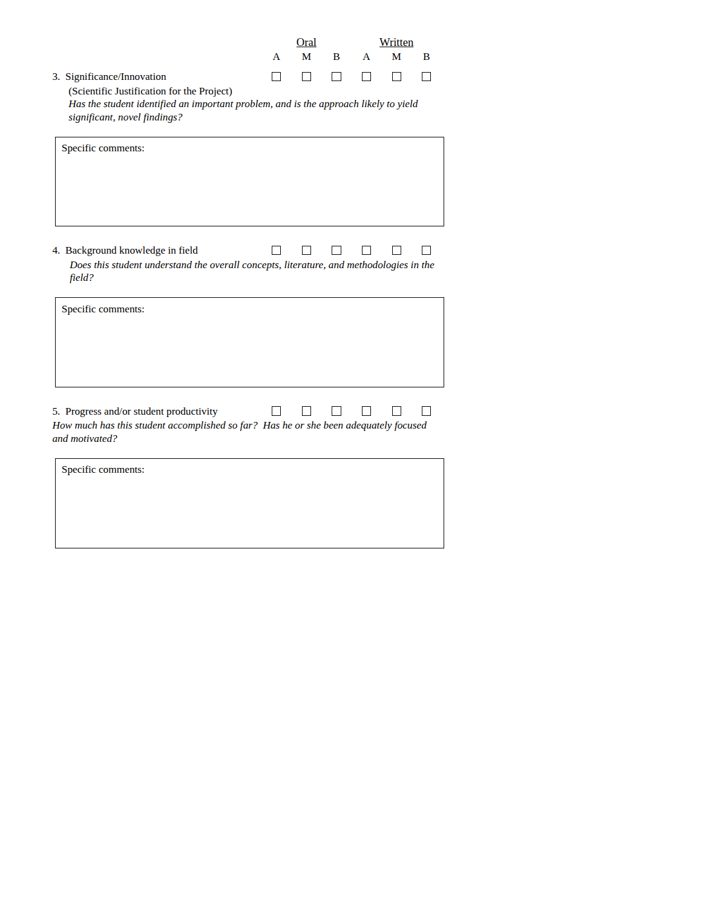Oral AMB
Written AMB
3. Significance/Innovation
(Scientific Justification for the Project)
Has the student identified an important problem, and is the approach likely to yield
significant, novel findings?
Specific comments:
4. Background knowledge in field
Does this student understand the overall concepts, literature, and methodologies in the field?
Specific comments:
5. Progress and/or student productivity
How much has this student accomplished so far? Has he or she been adequately focused and motivated?
Specific comments: